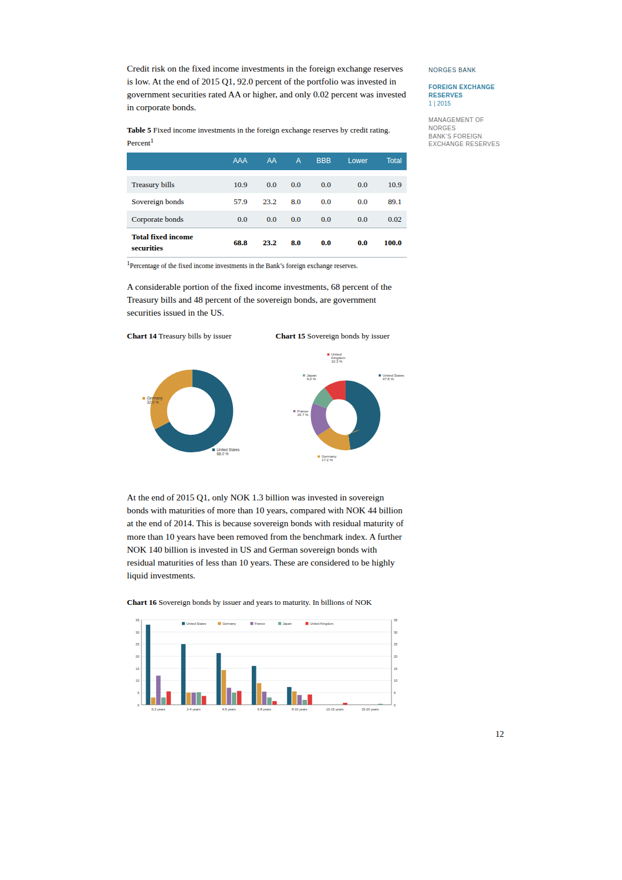Credit risk on the fixed income investments in the foreign exchange reserves is low. At the end of 2015 Q1, 92.0 percent of the portfolio was invested in government securities rated AA or higher, and only 0.02 percent was invested in corporate bonds.
Table 5 Fixed income investments in the foreign exchange reserves by credit rating. Percent1
| | AAA | AA | A | BBB | Lower | Total |
| --- | --- | --- | --- | --- | --- | --- |
| Treasury bills | 10.9 | 0.0 | 0.0 | 0.0 | 0.0 | 10.9 |
| Sovereign bonds | 57.9 | 23.2 | 8.0 | 0.0 | 0.0 | 89.1 |
| Corporate bonds | 0.0 | 0.0 | 0.0 | 0.0 | 0.0 | 0.02 |
| Total fixed income securities | 68.8 | 23.2 | 8.0 | 0.0 | 0.0 | 100.0 |
1Percentage of the fixed income investments in the Bank’s foreign exchange reserves.
A considerable portion of the fixed income investments, 68 percent of the Treasury bills and 48 percent of the sovereign bonds, are government securities issued in the US.
Chart 14 Treasury bills by issuer
Germany 32.0 % United States 68.0 %
Chart 15 Sovereign bonds by issuer
United Kingdom 10.3 % Japan 9.0 % France 15.7 % Germany 17.2 % United States 47.8 %
At the end of 2015 Q1, only NOK 1.3 billion was invested in sovereign bonds with maturities of more than 10 years, compared with NOK 44 billion at the end of 2014. This is because sovereign bonds with residual maturity of more than 10 years have been removed from the benchmark index. A further NOK 140 billion is invested in US and German sovereign bonds with residual maturities of less than 10 years. These are considered to be highly liquid investments.
Chart 16 Sovereign bonds by issuer and years to maturity. In billions of NOK
35 30 25 20 15 10 5 0 35 30 25 20 15 10 5 0 United States Germany France Japan United Kingdom 0-2 years 2-4 years 4-6 years 6-8 years 8-10 years 10-15 years 15-20 years
NORGES BANK
FOREIGN EXCHANGE
RESERVES
1 | 2015
MANAGEMENT OF NORGES
BANK’S FOREIGN
EXCHANGE RESERVES
12